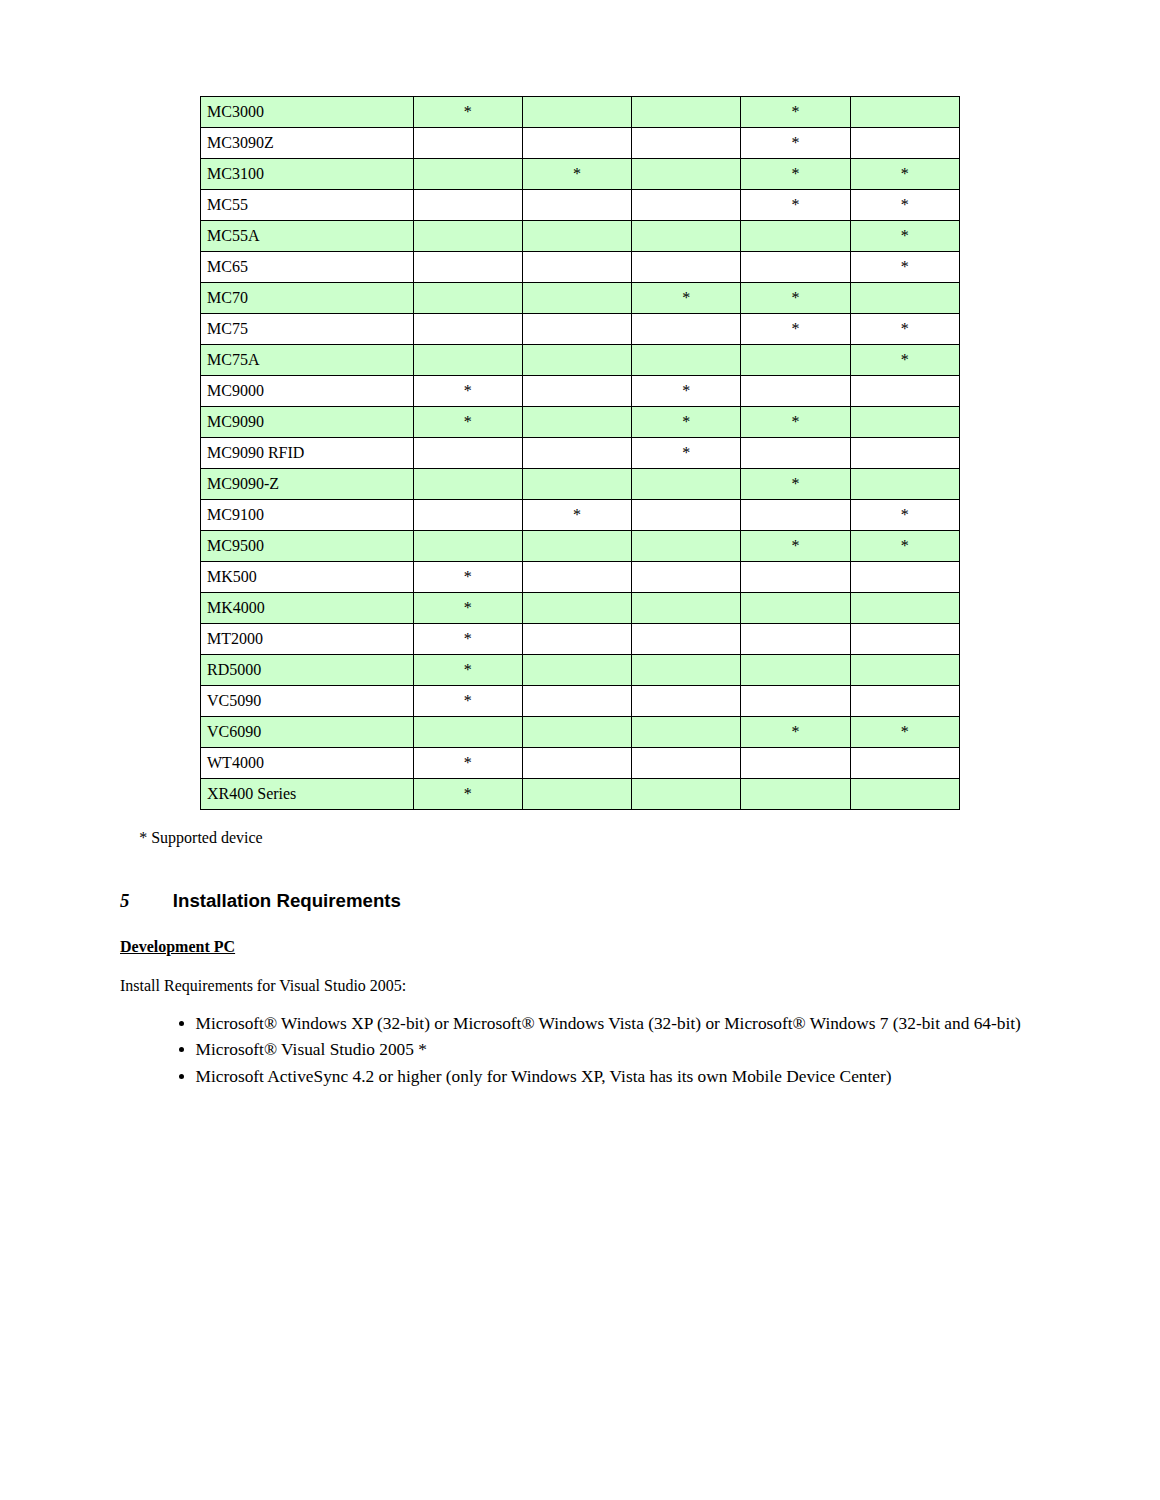| MC3000 | * | | | * | |
| MC3090Z | | | | * | |
| MC3100 | | * | | * | * |
| MC55 | | | | * | * |
| MC55A | | | | | * |
| MC65 | | | | | * |
| MC70 | | | * | * | |
| MC75 | | | | * | * |
| MC75A | | | | | * |
| MC9000 | * | | * | | |
| MC9090 | * | | * | * | |
| MC9090 RFID | | | * | | |
| MC9090-Z | | | | * | |
| MC9100 | | * | | | * |
| MC9500 | | | | * | * |
| MK500 | * | | | | |
| MK4000 | * | | | | |
| MT2000 | * | | | | |
| RD5000 | * | | | | |
| VC5090 | * | | | | |
| VC6090 | | | | * | * |
| WT4000 | * | | | | |
| XR400 Series | * | | | | |
* Supported device
5 Installation Requirements
Development PC
Install Requirements for Visual Studio 2005:
Microsoft® Windows XP (32-bit) or Microsoft® Windows Vista (32-bit) or Microsoft® Windows 7 (32-bit and 64-bit)
Microsoft® Visual Studio 2005 *
Microsoft ActiveSync 4.2 or higher (only for Windows XP, Vista has its own Mobile Device Center)